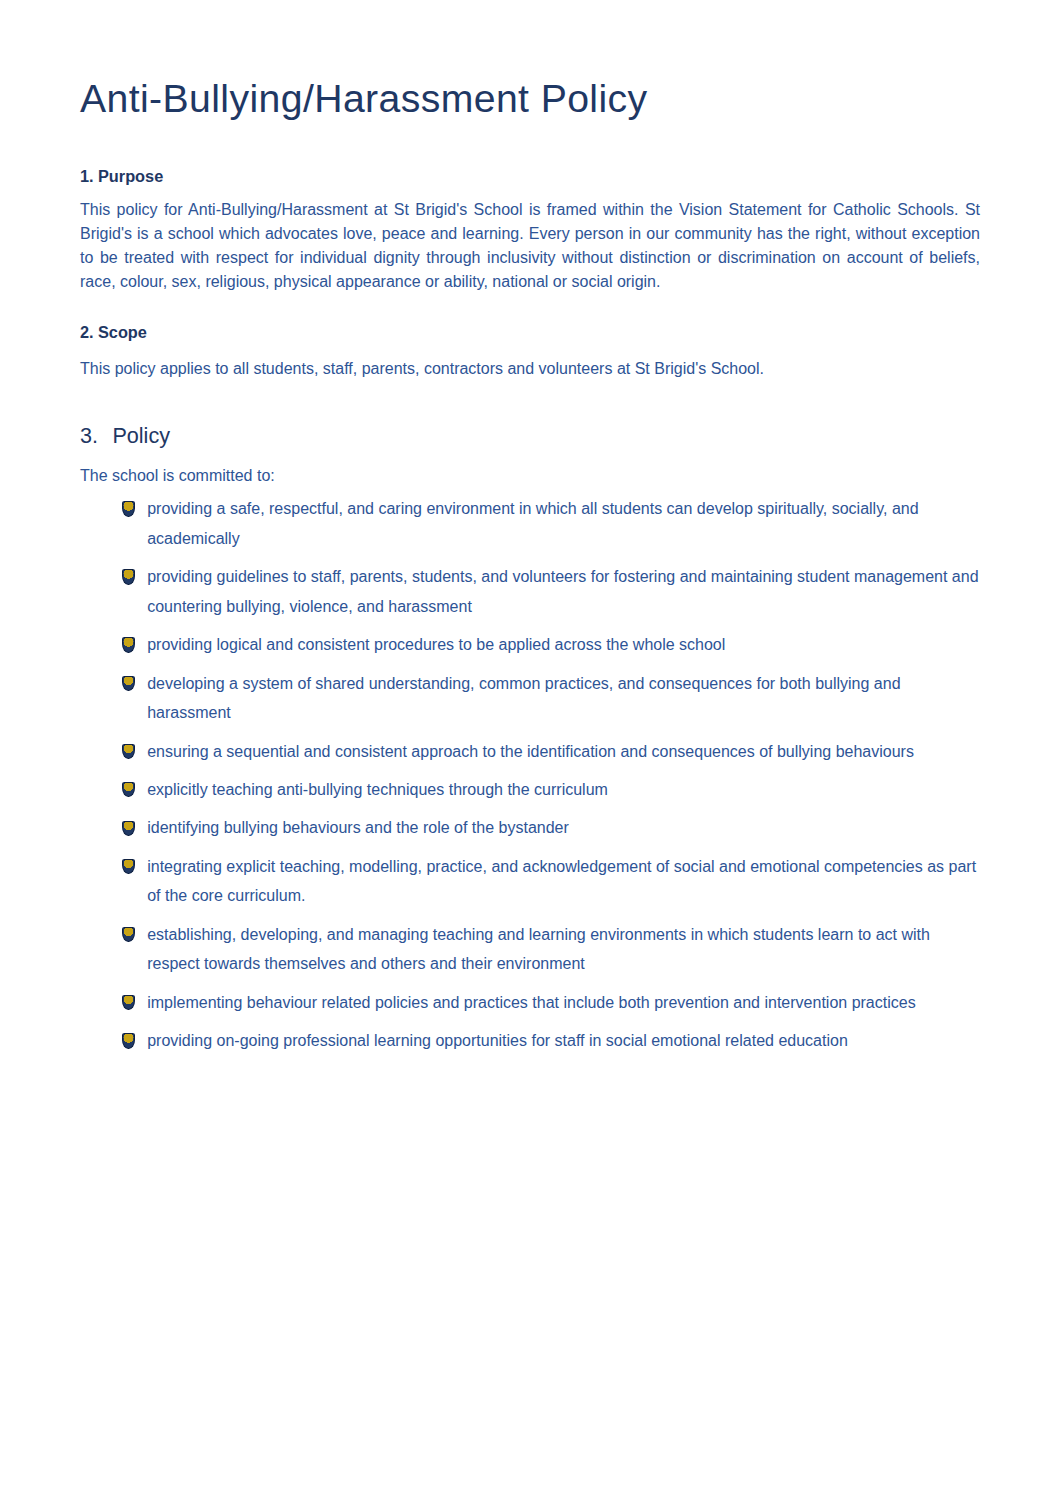Anti-Bullying/Harassment Policy
1. Purpose
This policy for Anti-Bullying/Harassment at St Brigid's School is framed within the Vision Statement for Catholic Schools. St Brigid's is a school which advocates love, peace and learning. Every person in our community has the right, without exception to be treated with respect for individual dignity through inclusivity without distinction or discrimination on account of beliefs, race, colour, sex, religious, physical appearance or ability, national or social origin.
2. Scope
This policy applies to all students, staff, parents, contractors and volunteers at St Brigid's School.
3. Policy
The school is committed to:
providing a safe, respectful, and caring environment in which all students can develop spiritually, socially, and academically
providing guidelines to staff, parents, students, and volunteers for fostering and maintaining student management and countering bullying, violence, and harassment
providing logical and consistent procedures to be applied across the whole school
developing a system of shared understanding, common practices, and consequences for both bullying and harassment
ensuring a sequential and consistent approach to the identification and consequences of bullying behaviours
explicitly teaching anti-bullying techniques through the curriculum
identifying bullying behaviours and the role of the bystander
integrating explicit teaching, modelling, practice, and acknowledgement of social and emotional competencies as part of the core curriculum.
establishing, developing, and managing teaching and learning environments in which students learn to act with respect towards themselves and others and their environment
implementing behaviour related policies and practices that include both prevention and intervention practices
providing on-going professional learning opportunities for staff in social emotional related education